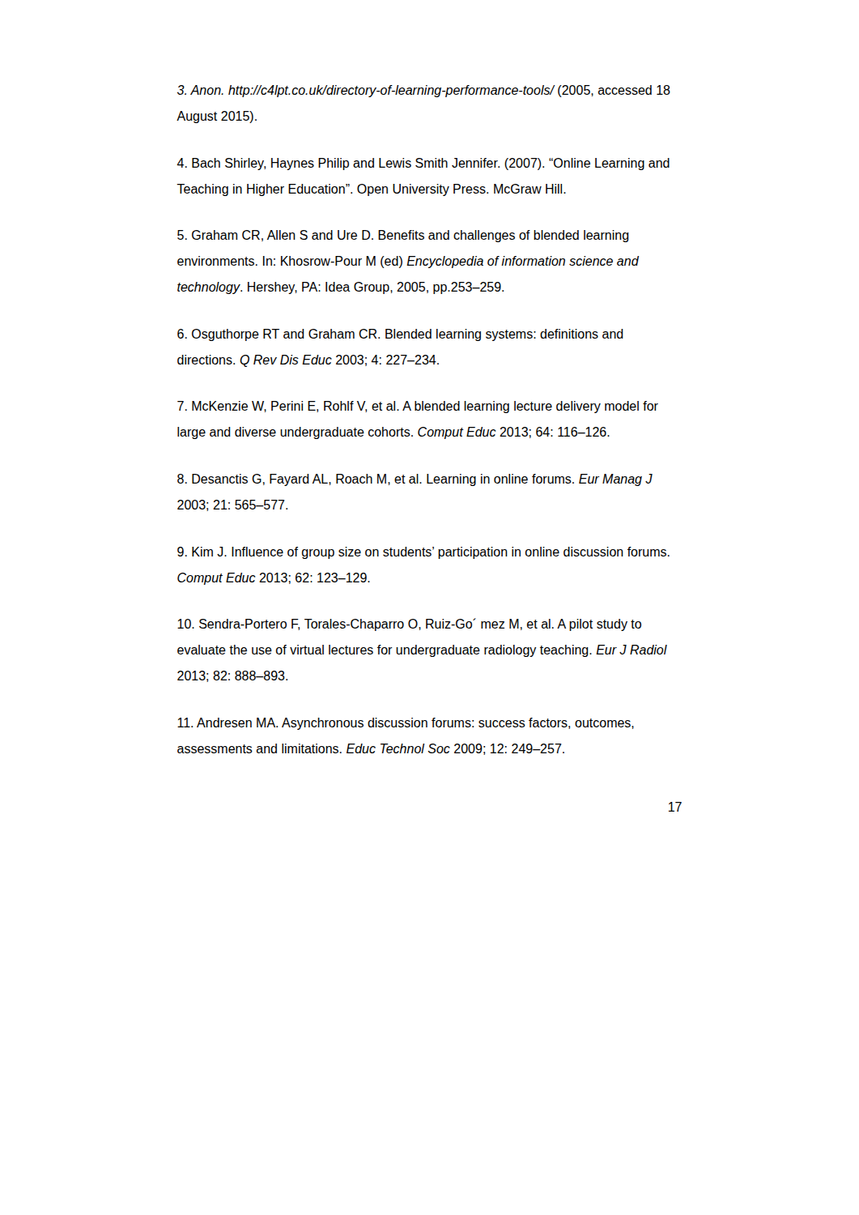3. Anon. http://c4lpt.co.uk/directory-of-learning-performance-tools/ (2005, accessed 18 August 2015).
4. Bach Shirley, Haynes Philip and Lewis Smith Jennifer. (2007). “Online Learning and Teaching in Higher Education”. Open University Press. McGraw Hill.
5. Graham CR, Allen S and Ure D. Benefits and challenges of blended learning environments. In: Khosrow-Pour M (ed) Encyclopedia of information science and technology. Hershey, PA: Idea Group, 2005, pp.253–259.
6. Osguthorpe RT and Graham CR. Blended learning systems: definitions and directions. Q Rev Dis Educ 2003; 4: 227–234.
7. McKenzie W, Perini E, Rohlf V, et al. A blended learning lecture delivery model for large and diverse undergraduate cohorts. Comput Educ 2013; 64: 116–126.
8. Desanctis G, Fayard AL, Roach M, et al. Learning in online forums. Eur Manag J 2003; 21: 565–577.
9. Kim J. Influence of group size on students’ participation in online discussion forums. Comput Educ 2013; 62: 123–129.
10. Sendra-Portero F, Torales-Chaparro O, Ruiz-Go´ mez M, et al. A pilot study to evaluate the use of virtual lectures for undergraduate radiology teaching. Eur J Radiol 2013; 82: 888–893.
11. Andresen MA. Asynchronous discussion forums: success factors, outcomes, assessments and limitations. Educ Technol Soc 2009; 12: 249–257.
17